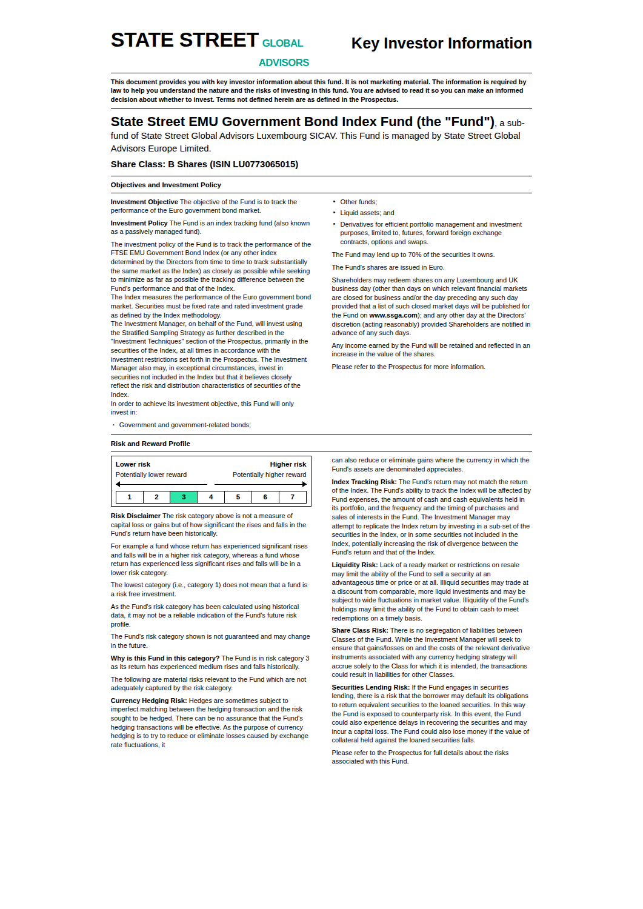STATE STREET GLOBAL
ADVISORS
Key Investor Information
This document provides you with key investor information about this fund. It is not marketing material. The information is required by law to help you understand the nature and the risks of investing in this fund. You are advised to read it so you can make an informed decision about whether to invest. Terms not defined herein are as defined in the Prospectus.
State Street EMU Government Bond Index Fund (the "Fund")
, a sub-fund of State Street Global Advisors Luxembourg SICAV. This Fund is managed by State Street Global Advisors Europe Limited.
Share Class: B Shares (ISIN LU0773065015)
Objectives and Investment Policy
Investment Objective The objective of the Fund is to track the performance of the Euro government bond market.
Investment Policy The Fund is an index tracking fund (also known as a passively managed fund).
The investment policy of the Fund is to track the performance of the FTSE EMU Government Bond Index (or any other index determined by the Directors from time to time to track substantially the same market as the Index) as closely as possible while seeking to minimize as far as possible the tracking difference between the Fund's performance and that of the Index.
The Index measures the performance of the Euro government bond market. Securities must be fixed rate and rated investment grade as defined by the Index methodology.
The Investment Manager, on behalf of the Fund, will invest using the Stratified Sampling Strategy as further described in the "Investment Techniques" section of the Prospectus, primarily in the securities of the Index, at all times in accordance with the investment restrictions set forth in the Prospectus. The Investment Manager also may, in exceptional circumstances, invest in securities not included in the Index but that it believes closely reflect the risk and distribution characteristics of securities of the Index.
In order to achieve its investment objective, this Fund will only invest in:
Government and government-related bonds;
Other funds;
Liquid assets; and
Derivatives for efficient portfolio management and investment purposes, limited to, futures, forward foreign exchange contracts, options and swaps.
The Fund may lend up to 70% of the securities it owns.
The Fund's shares are issued in Euro.
Shareholders may redeem shares on any Luxembourg and UK business day (other than days on which relevant financial markets are closed for business and/or the day preceding any such day provided that a list of such closed market days will be published for the Fund on www.ssga.com); and any other day at the Directors' discretion (acting reasonably) provided Shareholders are notified in advance of any such days.
Any income earned by the Fund will be retained and reflected in an increase in the value of the shares.
Please refer to the Prospectus for more information.
Risk and Reward Profile
Lower risk Higher risk
Potentially lower reward Potentially higher reward
| 1 | 2 | 3 | 4 | 5 | 6 | 7 |
Risk Disclaimer The risk category above is not a measure of capital loss or gains but of how significant the rises and falls in the Fund's return have been historically.
For example a fund whose return has experienced significant rises and falls will be in a higher risk category, whereas a fund whose return has experienced less significant rises and falls will be in a lower risk category.
The lowest category (i.e., category 1) does not mean that a fund is a risk free investment.
As the Fund's risk category has been calculated using historical data, it may not be a reliable indication of the Fund's future risk profile.
The Fund's risk category shown is not guaranteed and may change in the future.
Why is this Fund in this category? The Fund is in risk category 3 as its return has experienced medium rises and falls historically.
The following are material risks relevant to the Fund which are not adequately captured by the risk category.
Currency Hedging Risk: Hedges are sometimes subject to imperfect matching between the hedging transaction and the risk sought to be hedged. There can be no assurance that the Fund's hedging transactions will be effective. As the purpose of currency hedging is to try to reduce or eliminate losses caused by exchange rate fluctuations, it
can also reduce or eliminate gains where the currency in which the Fund's assets are denominated appreciates.
Index Tracking Risk: The Fund's return may not match the return of the Index. The Fund's ability to track the Index will be affected by Fund expenses, the amount of cash and cash equivalents held in its portfolio, and the frequency and the timing of purchases and sales of interests in the Fund. The Investment Manager may attempt to replicate the Index return by investing in a sub-set of the securities in the Index, or in some securities not included in the Index, potentially increasing the risk of divergence between the Fund's return and that of the Index.
Liquidity Risk: Lack of a ready market or restrictions on resale may limit the ability of the Fund to sell a security at an advantageous time or price or at all. Illiquid securities may trade at a discount from comparable, more liquid investments and may be subject to wide fluctuations in market value. Illiquidity of the Fund's holdings may limit the ability of the Fund to obtain cash to meet redemptions on a timely basis.
Share Class Risk: There is no segregation of liabilities between Classes of the Fund. While the Investment Manager will seek to ensure that gains/losses on and the costs of the relevant derivative instruments associated with any currency hedging strategy will accrue solely to the Class for which it is intended, the transactions could result in liabilities for other Classes.
Securities Lending Risk: If the Fund engages in securities lending, there is a risk that the borrower may default its obligations to return equivalent securities to the loaned securities. In this way the Fund is exposed to counterparty risk. In this event, the Fund could also experience delays in recovering the securities and may incur a capital loss. The Fund could also lose money if the value of collateral held against the loaned securities falls.
Please refer to the Prospectus for full details about the risks associated with this Fund.